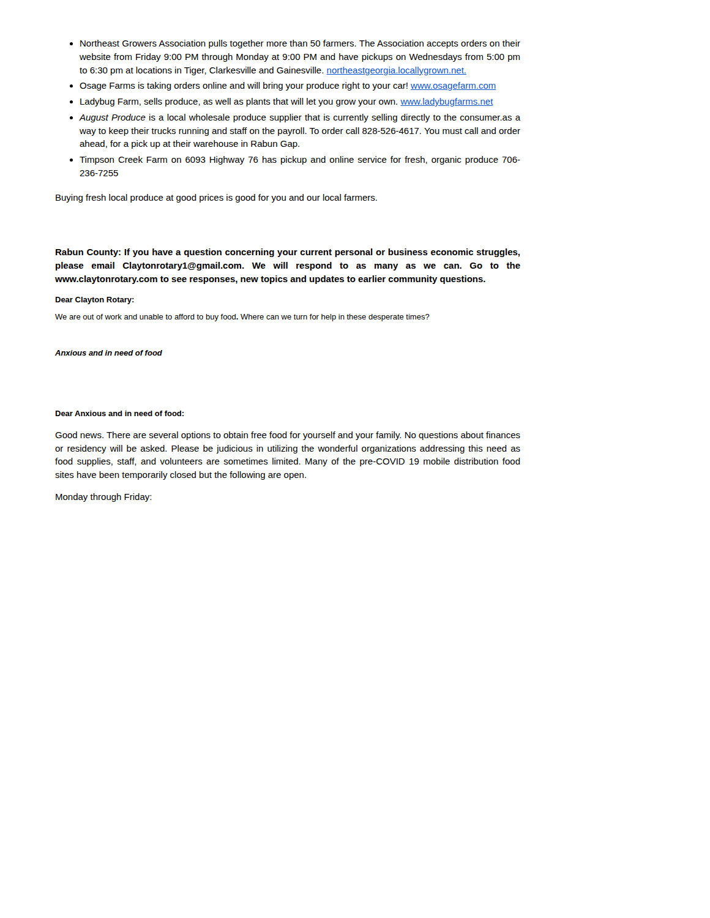Northeast Growers Association pulls together more than 50 farmers. The Association accepts orders on their website from Friday 9:00 PM through Monday at 9:00 PM and have pickups on Wednesdays from 5:00 pm to 6:30 pm at locations in Tiger, Clarkesville and Gainesville. northeastgeorgia.locallygrown.net.
Osage Farms is taking orders online and will bring your produce right to your car! www.osagefarm.com
Ladybug Farm, sells produce, as well as plants that will let you grow your own. www.ladybugfarms.net
August Produce is a local wholesale produce supplier that is currently selling directly to the consumer.as a way to keep their trucks running and staff on the payroll. To order call 828-526-4617. You must call and order ahead, for a pick up at their warehouse in Rabun Gap.
Timpson Creek Farm on 6093 Highway 76 has pickup and online service for fresh, organic produce 706-236-7255
Buying fresh local produce at good prices is good for you and our local farmers.
Rabun County: If you have a question concerning your current personal or business economic struggles, please email Claytonrotary1@gmail.com. We will respond to as many as we can. Go to the www.claytonrotary.com to see responses, new topics and updates to earlier community questions.
Dear Clayton Rotary:
We are out of work and unable to afford to buy food. Where can we turn for help in these desperate times?
Anxious and in need of food
Dear Anxious and in need of food:
Good news. There are several options to obtain free food for yourself and your family. No questions about finances or residency will be asked. Please be judicious in utilizing the wonderful organizations addressing this need as food supplies, staff, and volunteers are sometimes limited. Many of the pre-COVID 19 mobile distribution food sites have been temporarily closed but the following are open.
Monday through Friday: